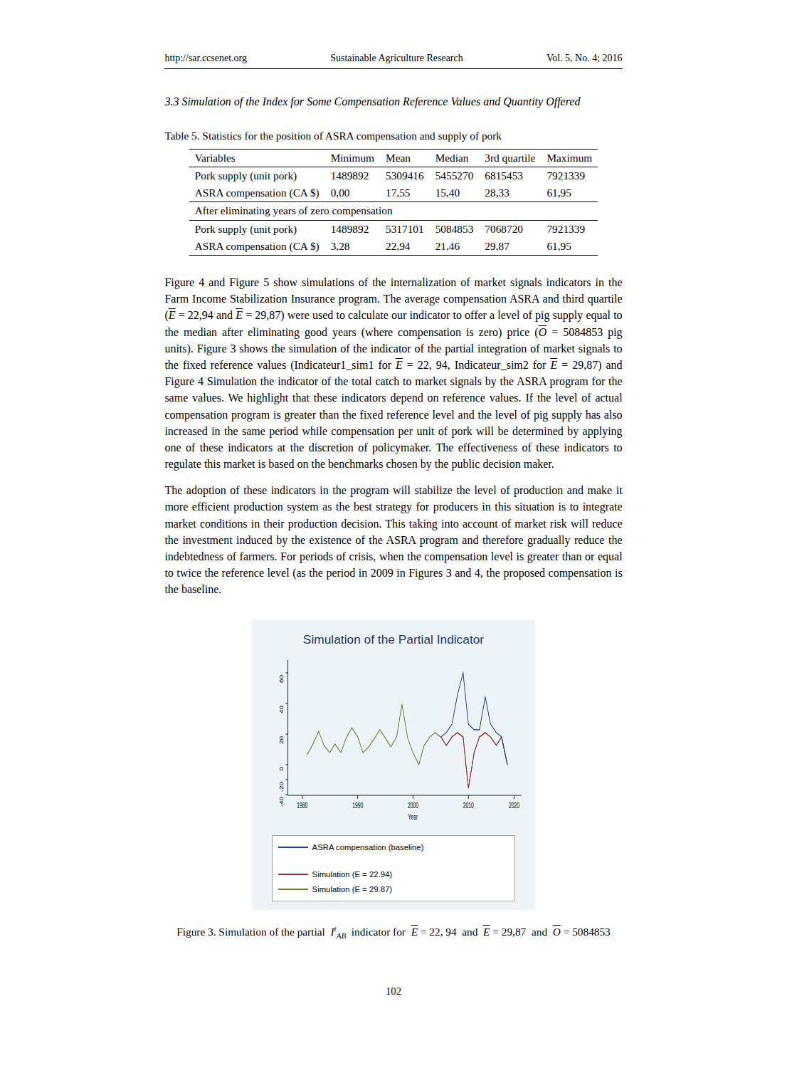http://sar.ccsenet.org Sustainable Agriculture Research Vol. 5, No. 4; 2016
3.3 Simulation of the Index for Some Compensation Reference Values and Quantity Offered
Table 5. Statistics for the position of ASRA compensation and supply of pork
| Variables | Minimum | Mean | Median | 3rd quartile | Maximum |
| --- | --- | --- | --- | --- | --- |
| Pork supply (unit pork) | 1489892 | 5309416 | 5455270 | 6815453 | 7921339 |
| ASRA compensation (CA $) | 0,00 | 17,55 | 15,40 | 28,33 | 61,95 |
| After eliminating years of zero compensation |
| Pork supply (unit pork) | 1489892 | 5317101 | 5084853 | 7068720 | 7921339 |
| ASRA compensation (CA $) | 3,28 | 22,94 | 21,46 | 29,87 | 61,95 |
Figure 4 and Figure 5 show simulations of the internalization of market signals indicators in the Farm Income Stabilization Insurance program. The average compensation ASRA and third quartile (E = 22,94 and E = 29,87) were used to calculate our indicator to offer a level of pig supply equal to the median after eliminating good years (where compensation is zero) price (O = 5084853 pig units). Figure 3 shows the simulation of the indicator of the partial integration of market signals to the fixed reference values (Indicateur1_sim1 for E = 22, 94, Indicateur_sim2 for E = 29,87) and Figure 4 Simulation the indicator of the total catch to market signals by the ASRA program for the same values. We highlight that these indicators depend on reference values. If the level of actual compensation program is greater than the fixed reference level and the level of pig supply has also increased in the same period while compensation per unit of pork will be determined by applying one of these indicators at the discretion of policymaker. The effectiveness of these indicators to regulate this market is based on the benchmarks chosen by the public decision maker.
The adoption of these indicators in the program will stabilize the level of production and make it more efficient production system as the best strategy for producers in this situation is to integrate market conditions in their production decision. This taking into account of market risk will reduce the investment induced by the existence of the ASRA program and therefore gradually reduce the indebtedness of farmers. For periods of crisis, when the compensation level is greater than or equal to twice the reference level (as the period in 2009 in Figures 3 and 4, the proposed compensation is the baseline.
Simulation of the Partial Indicator
60 40 20 0 -20 -40 1980 1990 2000 2010 2020 Year
ASRA compensation (baseline)
Simulation (E = 22.94)
Simulation (E = 29.87)
Figure 3. Simulation of the partial ItAB indicator for E = 22, 94 and E = 29,87 and O = 5084853
102